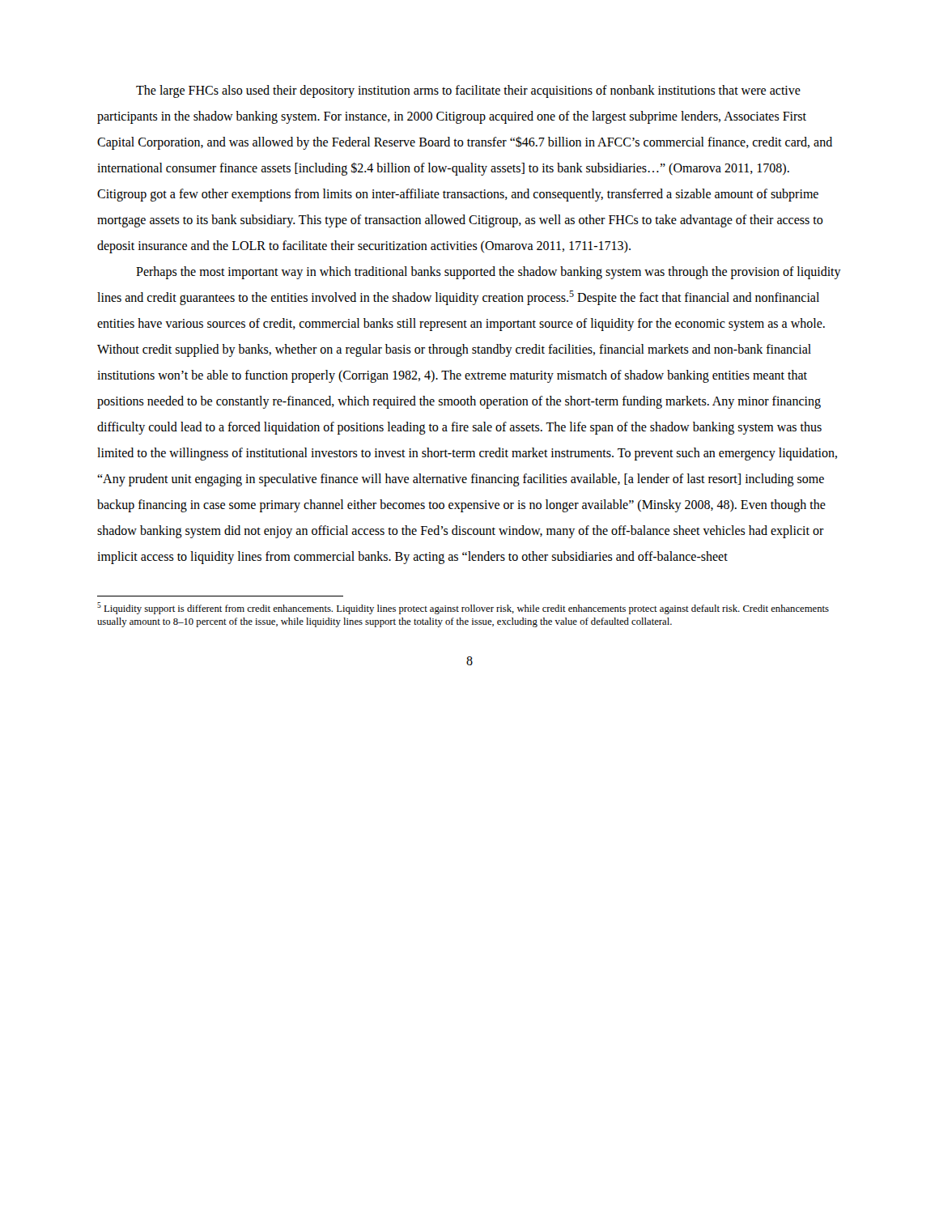The large FHCs also used their depository institution arms to facilitate their acquisitions of nonbank institutions that were active participants in the shadow banking system. For instance, in 2000 Citigroup acquired one of the largest subprime lenders, Associates First Capital Corporation, and was allowed by the Federal Reserve Board to transfer “$46.7 billion in AFCC’s commercial finance, credit card, and international consumer finance assets [including $2.4 billion of low-quality assets] to its bank subsidiaries…” (Omarova 2011, 1708). Citigroup got a few other exemptions from limits on inter-affiliate transactions, and consequently, transferred a sizable amount of subprime mortgage assets to its bank subsidiary. This type of transaction allowed Citigroup, as well as other FHCs to take advantage of their access to deposit insurance and the LOLR to facilitate their securitization activities (Omarova 2011, 1711-1713).
Perhaps the most important way in which traditional banks supported the shadow banking system was through the provision of liquidity lines and credit guarantees to the entities involved in the shadow liquidity creation process.5 Despite the fact that financial and nonfinancial entities have various sources of credit, commercial banks still represent an important source of liquidity for the economic system as a whole. Without credit supplied by banks, whether on a regular basis or through standby credit facilities, financial markets and non-bank financial institutions won’t be able to function properly (Corrigan 1982, 4). The extreme maturity mismatch of shadow banking entities meant that positions needed to be constantly re-financed, which required the smooth operation of the short-term funding markets. Any minor financing difficulty could lead to a forced liquidation of positions leading to a fire sale of assets. The life span of the shadow banking system was thus limited to the willingness of institutional investors to invest in short-term credit market instruments. To prevent such an emergency liquidation, “Any prudent unit engaging in speculative finance will have alternative financing facilities available, [a lender of last resort] including some backup financing in case some primary channel either becomes too expensive or is no longer available” (Minsky 2008, 48). Even though the shadow banking system did not enjoy an official access to the Fed’s discount window, many of the off-balance sheet vehicles had explicit or implicit access to liquidity lines from commercial banks. By acting as “lenders to other subsidiaries and off-balance-sheet
5 Liquidity support is different from credit enhancements. Liquidity lines protect against rollover risk, while credit enhancements protect against default risk. Credit enhancements usually amount to 8–10 percent of the issue, while liquidity lines support the totality of the issue, excluding the value of defaulted collateral.
8